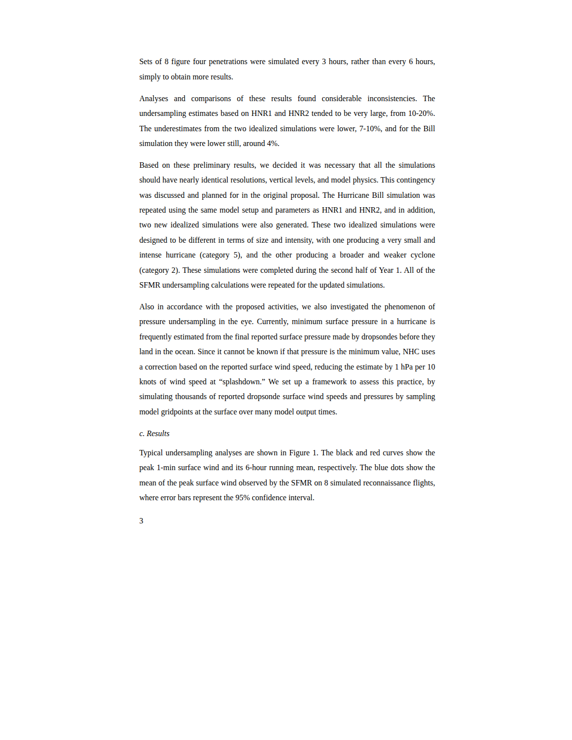Sets of 8 figure four penetrations were simulated every 3 hours, rather than every 6 hours, simply to obtain more results.
Analyses and comparisons of these results found considerable inconsistencies. The undersampling estimates based on HNR1 and HNR2 tended to be very large, from 10-20%. The underestimates from the two idealized simulations were lower, 7-10%, and for the Bill simulation they were lower still, around 4%.
Based on these preliminary results, we decided it was necessary that all the simulations should have nearly identical resolutions, vertical levels, and model physics. This contingency was discussed and planned for in the original proposal. The Hurricane Bill simulation was repeated using the same model setup and parameters as HNR1 and HNR2, and in addition, two new idealized simulations were also generated. These two idealized simulations were designed to be different in terms of size and intensity, with one producing a very small and intense hurricane (category 5), and the other producing a broader and weaker cyclone (category 2). These simulations were completed during the second half of Year 1. All of the SFMR undersampling calculations were repeated for the updated simulations.
Also in accordance with the proposed activities, we also investigated the phenomenon of pressure undersampling in the eye. Currently, minimum surface pressure in a hurricane is frequently estimated from the final reported surface pressure made by dropsondes before they land in the ocean. Since it cannot be known if that pressure is the minimum value, NHC uses a correction based on the reported surface wind speed, reducing the estimate by 1 hPa per 10 knots of wind speed at “splashdown.” We set up a framework to assess this practice, by simulating thousands of reported dropsonde surface wind speeds and pressures by sampling model gridpoints at the surface over many model output times.
c. Results
Typical undersampling analyses are shown in Figure 1. The black and red curves show the peak 1-min surface wind and its 6-hour running mean, respectively. The blue dots show the mean of the peak surface wind observed by the SFMR on 8 simulated reconnaissance flights, where error bars represent the 95% confidence interval.
3